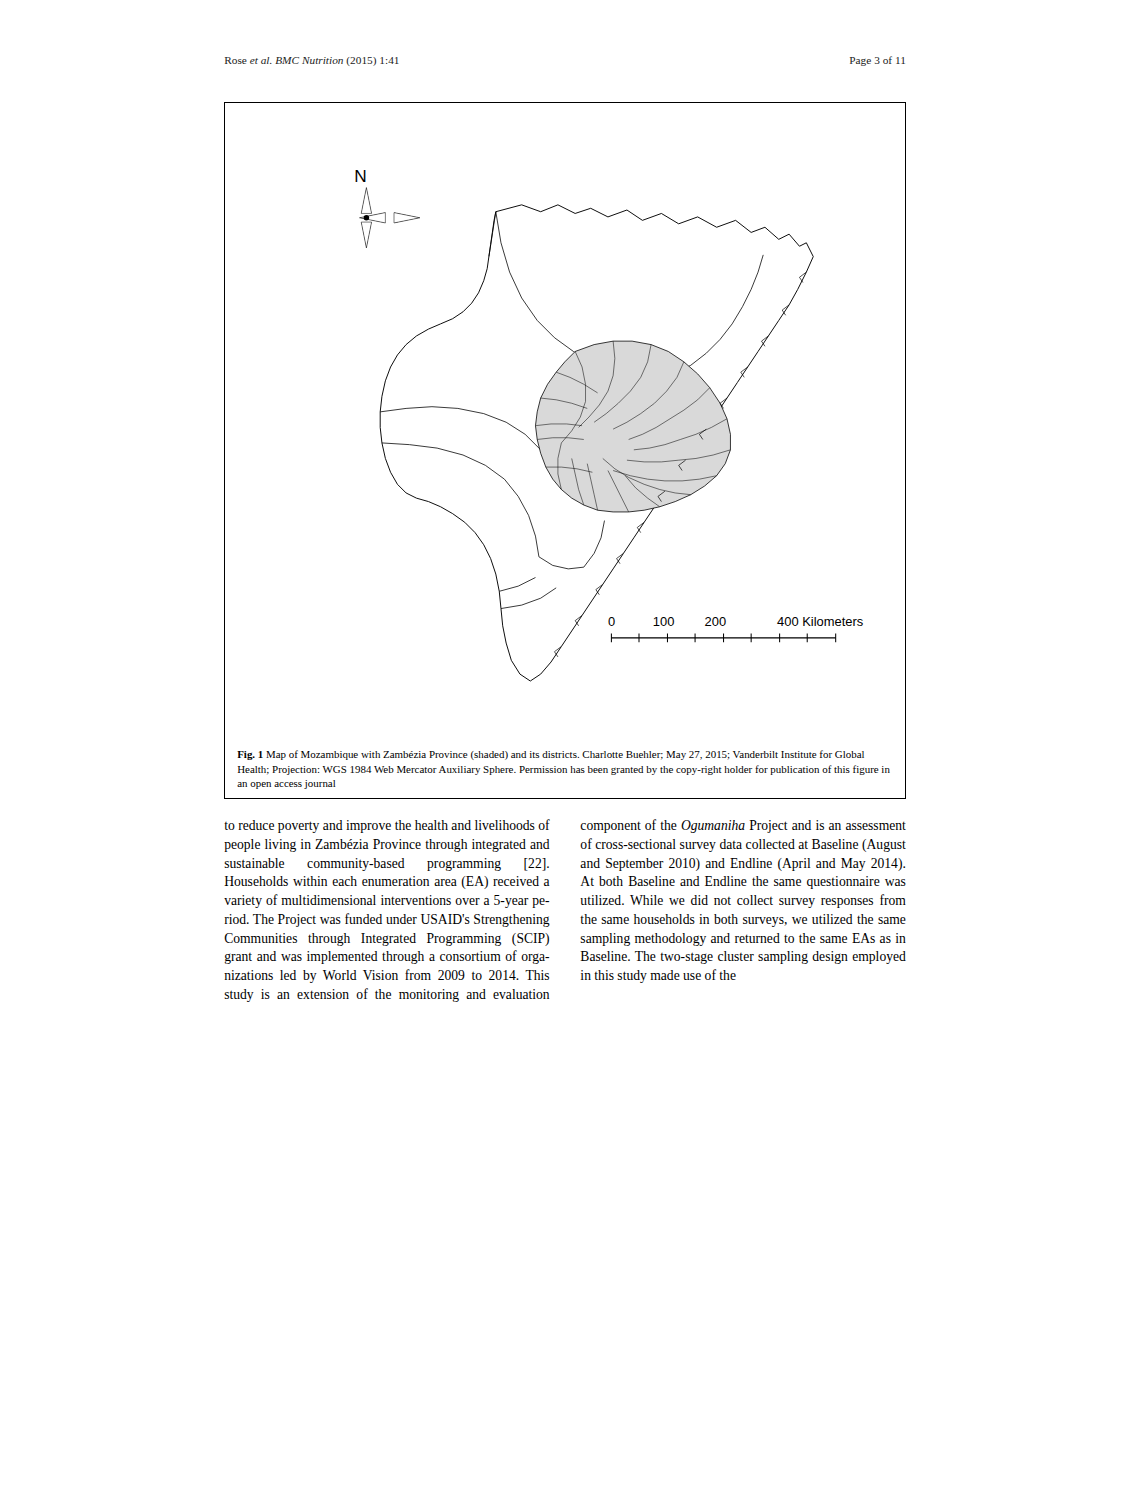Rose et al. BMC Nutrition (2015) 1:41
Page 3 of 11
N 0 100 200 400 Kilometers
Fig. 1 Map of Mozambique with Zambézia Province (shaded) and its districts. Charlotte Buehler; May 27, 2015; Vanderbilt Institute for Global Health; Projection: WGS 1984 Web Mercator Auxiliary Sphere. Permission has been granted by the copy-right holder for publication of this figure in an open access journal
to reduce poverty and improve the health and livelihoods of people living in Zambézia Province through integrated and sustainable community-based programming [22]. Households within each enumeration area (EA) received a variety of multidimensional interventions over a 5-year period. The Project was funded under USAID's Strengthening Communities through Integrated Programming (SCIP) grant and was implemented through a consortium of organizations led by World Vision from 2009 to 2014. This study is an extension of the monitoring and evaluation component of the Ogumaniha Project and is an assessment of cross-sectional survey data collected at Baseline (August and September 2010) and Endline (April and May 2014). At both Baseline and Endline the same questionnaire was utilized. While we did not collect survey responses from the same households in both surveys, we utilized the same sampling methodology and returned to the same EAs as in Baseline. The two-stage cluster sampling design employed in this study made use of the